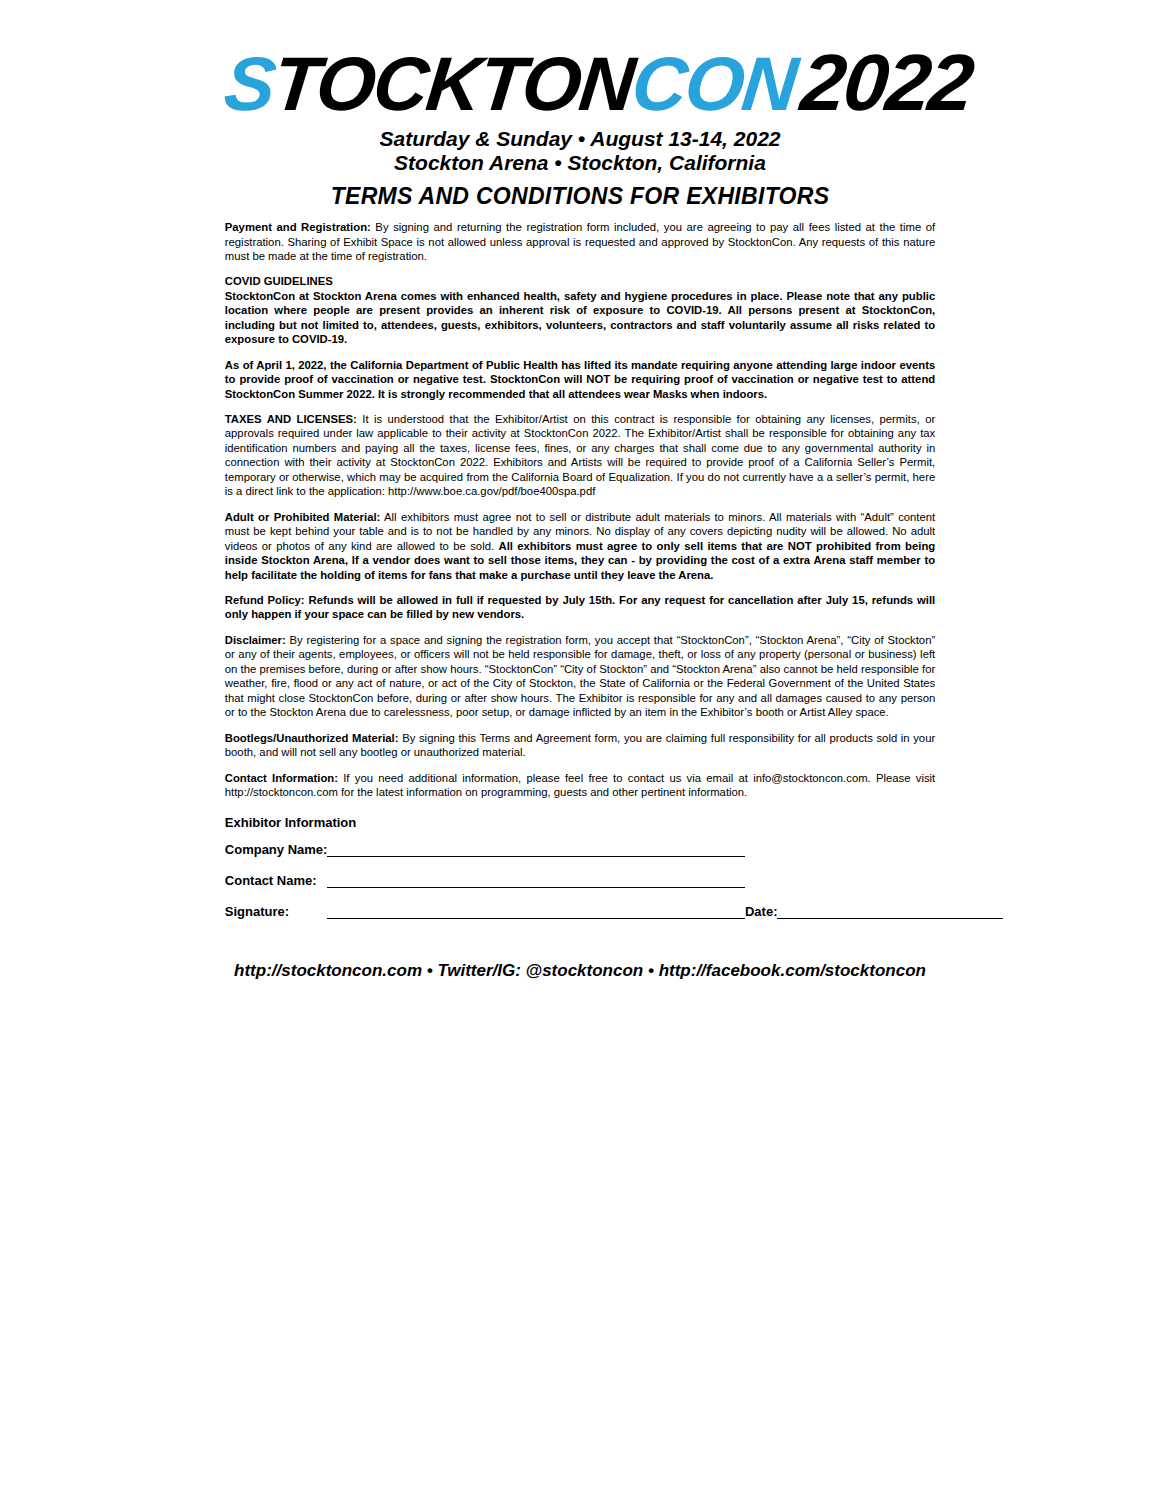STOCKTON CON 2022
Saturday & Sunday • August 13-14, 2022
Stockton Arena • Stockton, California
TERMS AND CONDITIONS FOR EXHIBITORS
Payment and Registration: By signing and returning the registration form included, you are agreeing to pay all fees listed at the time of registration. Sharing of Exhibit Space is not allowed unless approval is requested and approved by StocktonCon. Any requests of this nature must be made at the time of registration.
COVID GUIDELINES
StocktonCon at Stockton Arena comes with enhanced health, safety and hygiene procedures in place. Please note that any public location where people are present provides an inherent risk of exposure to COVID-19. All persons present at StocktonCon, including but not limited to, attendees, guests, exhibitors, volunteers, contractors and staff voluntarily assume all risks related to exposure to COVID-19.
As of April 1, 2022, the California Department of Public Health has lifted its mandate requiring anyone attending large indoor events to provide proof of vaccination or negative test. StocktonCon will NOT be requiring proof of vaccination or negative test to attend StocktonCon Summer 2022. It is strongly recommended that all attendees wear Masks when indoors.
TAXES AND LICENSES: It is understood that the Exhibitor/Artist on this contract is responsible for obtaining any licenses, permits, or approvals required under law applicable to their activity at StocktonCon 2022. The Exhibitor/Artist shall be responsible for obtaining any tax identification numbers and paying all the taxes, license fees, fines, or any charges that shall come due to any governmental authority in connection with their activity at StocktonCon 2022. Exhibitors and Artists will be required to provide proof of a California Seller’s Permit, temporary or otherwise, which may be acquired from the California Board of Equalization. If you do not currently have a a seller’s permit, here is a direct link to the application: http://www.boe.ca.gov/pdf/boe400spa.pdf
Adult or Prohibited Material: All exhibitors must agree not to sell or distribute adult materials to minors. All materials with “Adult” content must be kept behind your table and is to not be handled by any minors. No display of any covers depicting nudity will be allowed. No adult videos or photos of any kind are allowed to be sold. All exhibitors must agree to only sell items that are NOT prohibited from being inside Stockton Arena, If a vendor does want to sell those items, they can - by providing the cost of a extra Arena staff member to help facilitate the holding of items for fans that make a purchase until they leave the Arena.
Refund Policy: Refunds will be allowed in full if requested by July 15th. For any request for cancellation after July 15, refunds will only happen if your space can be filled by new vendors.
Disclaimer: By registering for a space and signing the registration form, you accept that “StocktonCon”, “Stockton Arena”, “City of Stockton” or any of their agents, employees, or officers will not be held responsible for damage, theft, or loss of any property (personal or business) left on the premises before, during or after show hours. “StocktonCon” “City of Stockton” and “Stockton Arena” also cannot be held responsible for weather, fire, flood or any act of nature, or act of the City of Stockton, the State of California or the Federal Government of the United States that might close StocktonCon before, during or after show hours. The Exhibitor is responsible for any and all damages caused to any person or to the Stockton Arena due to carelessness, poor setup, or damage inflicted by an item in the Exhibitor’s booth or Artist Alley space.
Bootlegs/Unauthorized Material: By signing this Terms and Agreement form, you are claiming full responsibility for all products sold in your booth, and will not sell any bootleg or unauthorized material.
Contact Information: If you need additional information, please feel free to contact us via email at info@stocktoncon.com. Please visit http://stocktoncon.com for the latest information on programming, guests and other pertinent information.
Exhibitor Information
| Company Name: | | |
| Contact Name: | | |
| Signature: | | Date: |
http://stocktoncon.com • Twitter/IG: @stocktoncon • http://facebook.com/stocktoncon